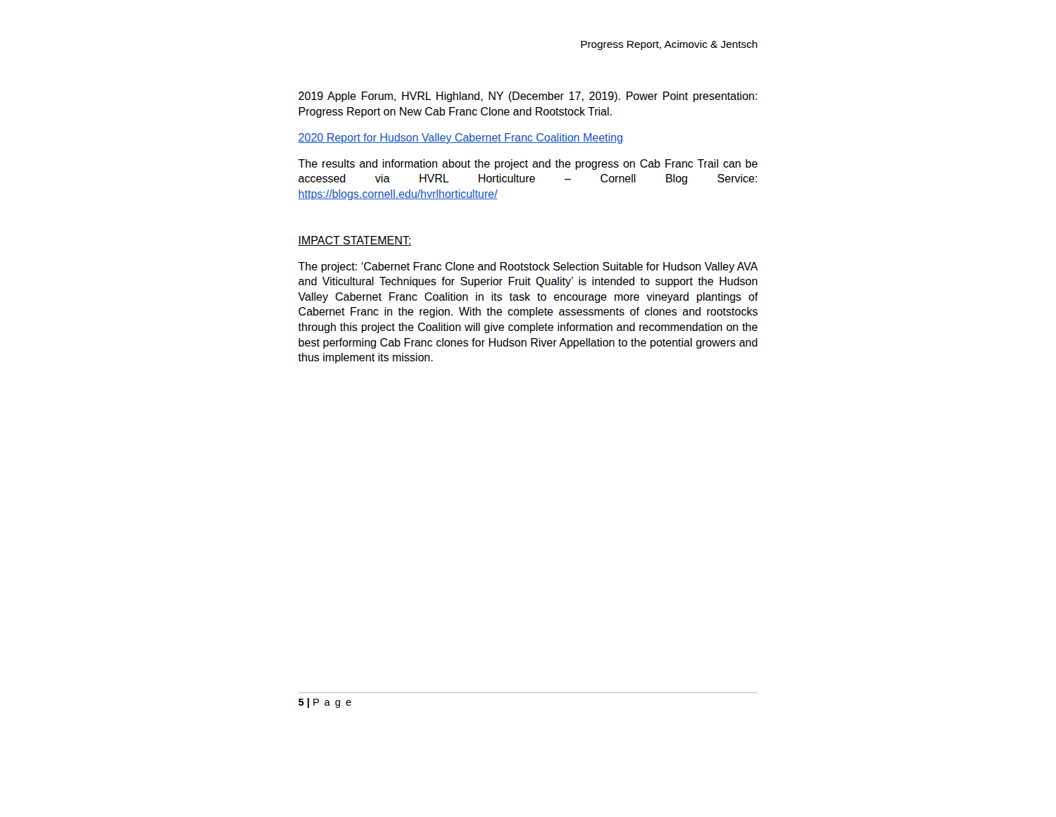Progress Report, Acimovic & Jentsch
2019 Apple Forum, HVRL Highland, NY (December 17, 2019). Power Point presentation: Progress Report on New Cab Franc Clone and Rootstock Trial.
2020 Report for Hudson Valley Cabernet Franc Coalition Meeting
The results and information about the project and the progress on Cab Franc Trail can be accessed via HVRL Horticulture – Cornell Blog Service: https://blogs.cornell.edu/hvrlhorticulture/
IMPACT STATEMENT:
The project: ‘Cabernet Franc Clone and Rootstock Selection Suitable for Hudson Valley AVA and Viticultural Techniques for Superior Fruit Quality’ is intended to support the Hudson Valley Cabernet Franc Coalition in its task to encourage more vineyard plantings of Cabernet Franc in the region. With the complete assessments of clones and rootstocks through this project the Coalition will give complete information and recommendation on the best performing Cab Franc clones for Hudson River Appellation to the potential growers and thus implement its mission.
5 | P a g e